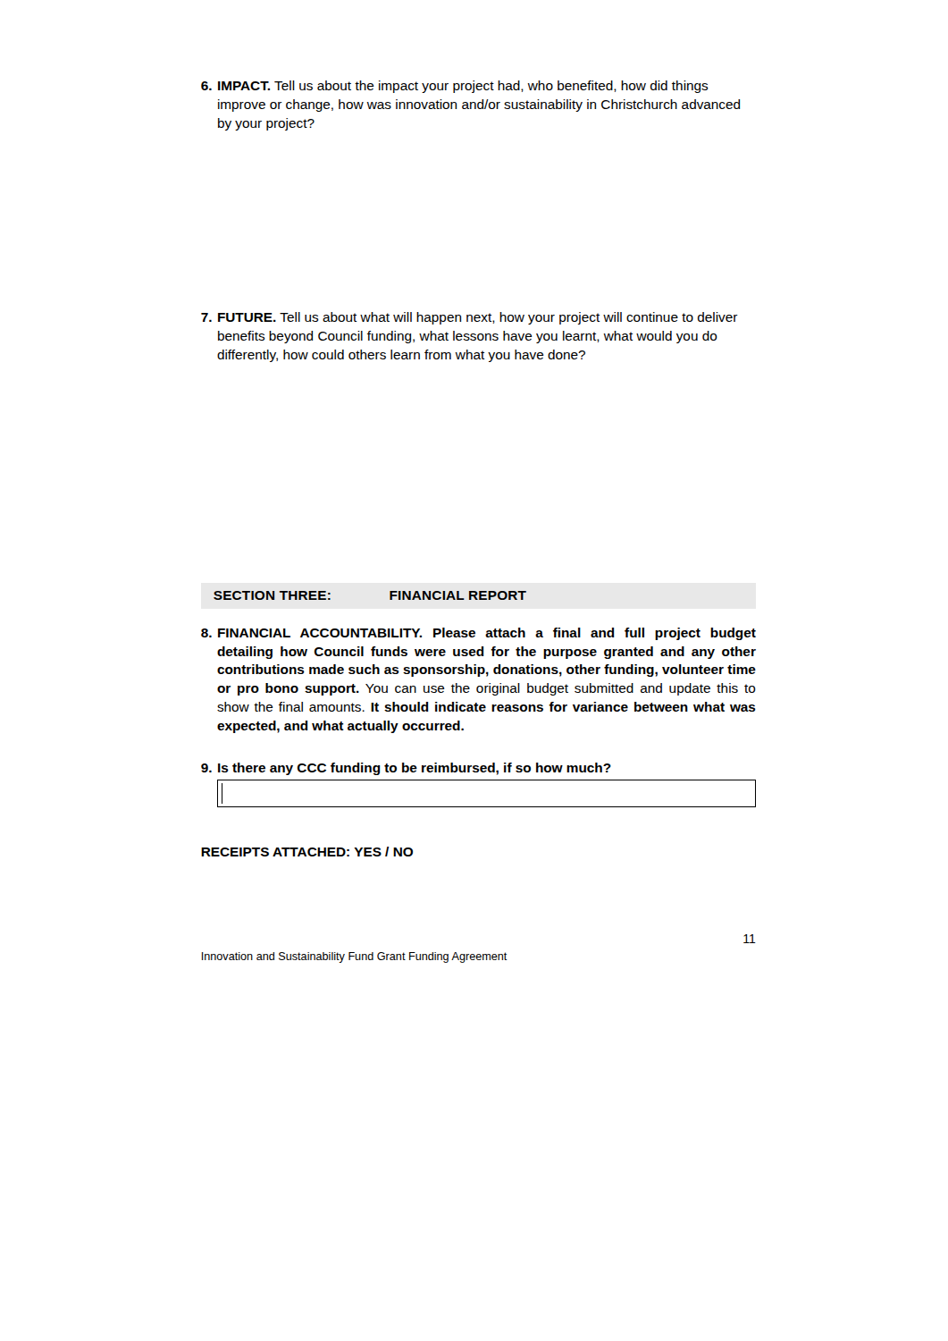6.
IMPACT. Tell us about the impact your project had, who benefited, how did things improve or change, how was innovation and/or sustainability in Christchurch advanced by your project?
7.
FUTURE. Tell us about what will happen next, how your project will continue to deliver benefits beyond Council funding, what lessons have you learnt, what would you do differently, how could others learn from what you have done?
SECTION THREE: FINANCIAL REPORT
8.
FINANCIAL ACCOUNTABILITY. Please attach a final and full project budget detailing how Council funds were used for the purpose granted and any other contributions made such as sponsorship, donations, other funding, volunteer time or pro bono support. You can use the original budget submitted and update this to show the final amounts. It should indicate reasons for variance between what was expected, and what actually occurred.
9.
Is there any CCC funding to be reimbursed, if so how much?
RECEIPTS ATTACHED: YES / NO
11
Innovation and Sustainability Fund Grant Funding Agreement